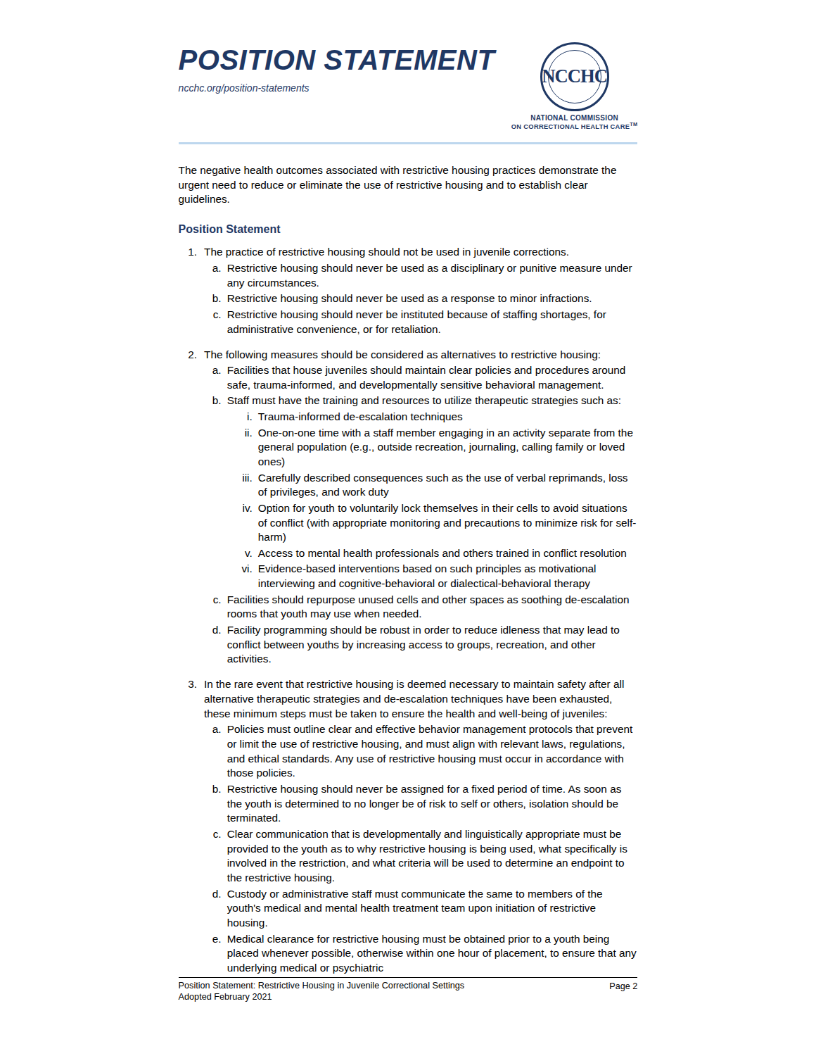POSITION STATEMENT
ncchc.org/position-statements
NCCHC
National Commissionon Correctional Health CareTM
The negative health outcomes associated with restrictive housing practices demonstrate the urgent need to reduce or eliminate the use of restrictive housing and to establish clear guidelines.
Position Statement
The practice of restrictive housing should not be used in juvenile corrections.
Restrictive housing should never be used as a disciplinary or punitive measure under any circumstances.
Restrictive housing should never be used as a response to minor infractions.
Restrictive housing should never be instituted because of staffing shortages, for administrative convenience, or for retaliation.
The following measures should be considered as alternatives to restrictive housing:
Facilities that house juveniles should maintain clear policies and procedures around safe, trauma-informed, and developmentally sensitive behavioral management.
Staff must have the training and resources to utilize therapeutic strategies such as:
Trauma-informed de-escalation techniques
One-on-one time with a staff member engaging in an activity separate from the general population (e.g., outside recreation, journaling, calling family or loved ones)
Carefully described consequences such as the use of verbal reprimands, loss of privileges, and work duty
Option for youth to voluntarily lock themselves in their cells to avoid situations of conflict (with appropriate monitoring and precautions to minimize risk for self-harm)
Access to mental health professionals and others trained in conflict resolution
Evidence-based interventions based on such principles as motivational interviewing and cognitive-behavioral or dialectical-behavioral therapy
Facilities should repurpose unused cells and other spaces as soothing de-escalation rooms that youth may use when needed.
Facility programming should be robust in order to reduce idleness that may lead to conflict between youths by increasing access to groups, recreation, and other activities.
In the rare event that restrictive housing is deemed necessary to maintain safety after all alternative therapeutic strategies and de-escalation techniques have been exhausted, these minimum steps must be taken to ensure the health and well-being of juveniles:
Policies must outline clear and effective behavior management protocols that prevent or limit the use of restrictive housing, and must align with relevant laws, regulations, and ethical standards. Any use of restrictive housing must occur in accordance with those policies.
Restrictive housing should never be assigned for a fixed period of time. As soon as the youth is determined to no longer be of risk to self or others, isolation should be terminated.
Clear communication that is developmentally and linguistically appropriate must be provided to the youth as to why restrictive housing is being used, what specifically is involved in the restriction, and what criteria will be used to determine an endpoint to the restrictive housing.
Custody or administrative staff must communicate the same to members of the youth's medical and mental health treatment team upon initiation of restrictive housing.
Medical clearance for restrictive housing must be obtained prior to a youth being placed whenever possible, otherwise within one hour of placement, to ensure that any underlying medical or psychiatric
Position Statement: Restrictive Housing in Juvenile Correctional Settings
Adopted February 2021
Page 2